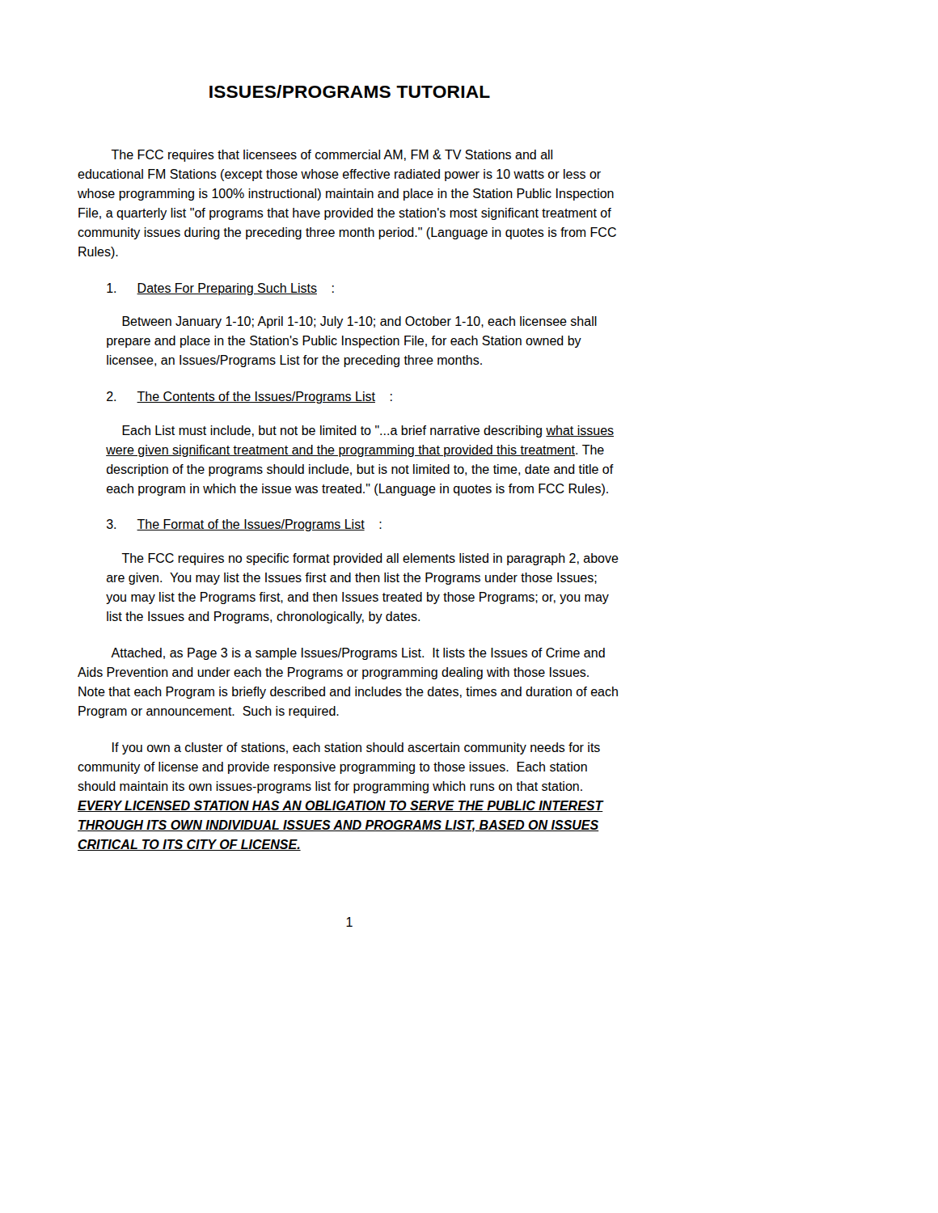ISSUES/PROGRAMS TUTORIAL
The FCC requires that licensees of commercial AM, FM & TV Stations and all educational FM Stations (except those whose effective radiated power is 10 watts or less or whose programming is 100% instructional) maintain and place in the Station Public Inspection File, a quarterly list "of programs that have provided the station's most significant treatment of community issues during the preceding three month period." (Language in quotes is from FCC Rules).
1. Dates For Preparing Such Lists:
Between January 1-10; April 1-10; July 1-10; and October 1-10, each licensee shall prepare and place in the Station's Public Inspection File, for each Station owned by licensee, an Issues/Programs List for the preceding three months.
2. The Contents of the Issues/Programs List:
Each List must include, but not be limited to "...a brief narrative describing what issues were given significant treatment and the programming that provided this treatment. The description of the programs should include, but is not limited to, the time, date and title of each program in which the issue was treated." (Language in quotes is from FCC Rules).
3. The Format of the Issues/Programs List:
The FCC requires no specific format provided all elements listed in paragraph 2, above are given. You may list the Issues first and then list the Programs under those Issues; you may list the Programs first, and then Issues treated by those Programs; or, you may list the Issues and Programs, chronologically, by dates.
Attached, as Page 3 is a sample Issues/Programs List. It lists the Issues of Crime and Aids Prevention and under each the Programs or programming dealing with those Issues. Note that each Program is briefly described and includes the dates, times and duration of each Program or announcement. Such is required.
If you own a cluster of stations, each station should ascertain community needs for its community of license and provide responsive programming to those issues. Each station should maintain its own issues-programs list for programming which runs on that station. EVERY LICENSED STATION HAS AN OBLIGATION TO SERVE THE PUBLIC INTEREST THROUGH ITS OWN INDIVIDUAL ISSUES AND PROGRAMS LIST, BASED ON ISSUES CRITICAL TO ITS CITY OF LICENSE.
1